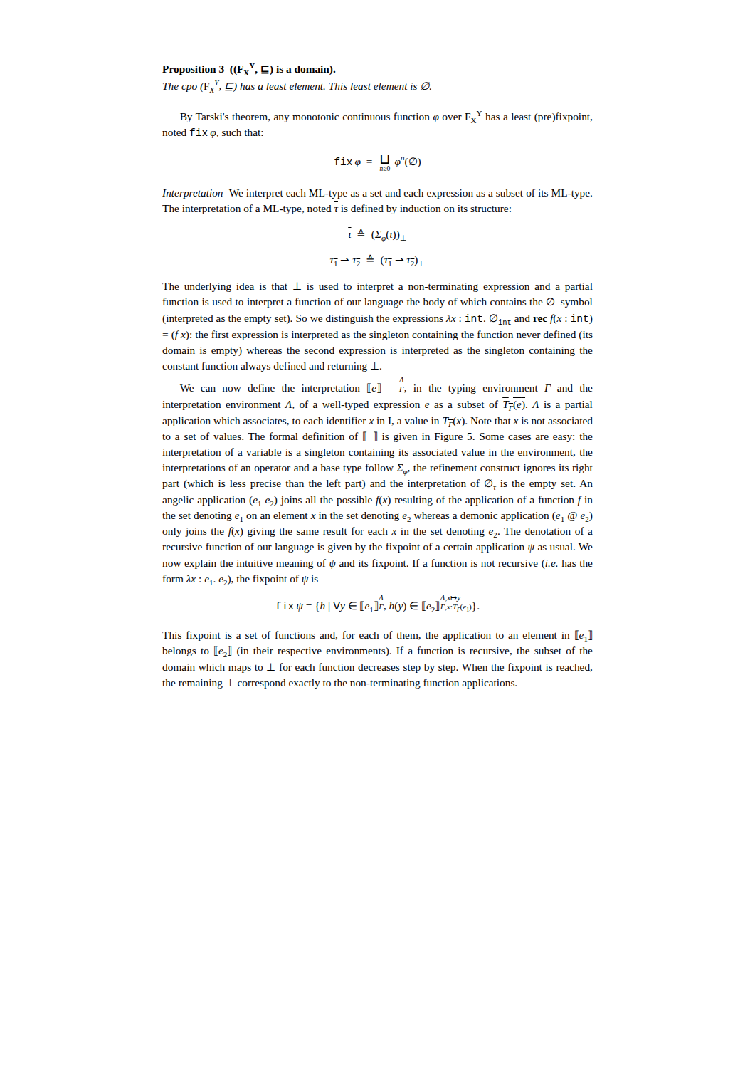Proposition 3 ((FXY, ⊑) is a domain).
The cpo (FXY, ⊑) has a least element. This least element is ∅.
By Tarski's theorem, any monotonic continuous function φ over FXY has a least (pre)fixpoint, noted fix φ, such that:
fix φ = ⊔n≥0 φn(∅)
Interpretation We interpret each ML-type as a set and each expression as a subset of its ML-type. The interpretation of a ML-type, noted τ is defined by induction on its structure:
ι ≙ (Σφ(ι))⊥
τ1 ⇀ τ2 ≙ (τ1 ⇀ τ2)⊥
The underlying idea is that ⊥ is used to interpret a non-terminating expression and a partial function is used to interpret a function of our language the body of which contains the ∅ symbol (interpreted as the empty set). So we distinguish the expressions λx : int. ∅int and rec f(x : int) = (f x): the first expression is interpreted as the singleton containing the function never defined (its domain is empty) whereas the second expression is interpreted as the singleton containing the constant function always defined and returning ⊥.
We can now define the interpretation e ΛΓ, in the typing environment Γ and the interpretation environment Λ, of a well-typed expression e as a subset of TΓ(e). Λ is a partial application which associates, to each identifier x in I, a value in TΓ(x). Note that x is not associated to a set of values. The formal definition of _ is given in Figure 5. Some cases are easy: the interpretation of a variable is a singleton containing its associated value in the environment, the interpretations of an operator and a base type follow Σφ, the refinement construct ignores its right part (which is less precise than the left part) and the interpretation of ∅τ is the empty set. An angelic application (e1 e2) joins all the possible f(x) resulting of the application of a function f in the set denoting e1 on an element x in the set denoting e2 whereas a demonic application (e1 @ e2) only joins the f(x) giving the same result for each x in the set denoting e2. The denotation of a recursive function of our language is given by the fixpoint of a certain application ψ as usual. We now explain the intuitive meaning of ψ and its fixpoint. If a function is not recursive (i.e. has the form λx : e1. e2), the fixpoint of ψ is
fix ψ = {h | ∀y ∈ e1 ΛΓ, h(y) ∈ e2 Λ,x↦y Γ,x:TΓ(e1)}.
This fixpoint is a set of functions and, for each of them, the application to an element in e1 belongs to e2 (in their respective environments). If a function is recursive, the subset of the domain which maps to ⊥ for each function decreases step by step. When the fixpoint is reached, the remaining ⊥ correspond exactly to the non-terminating function applications.